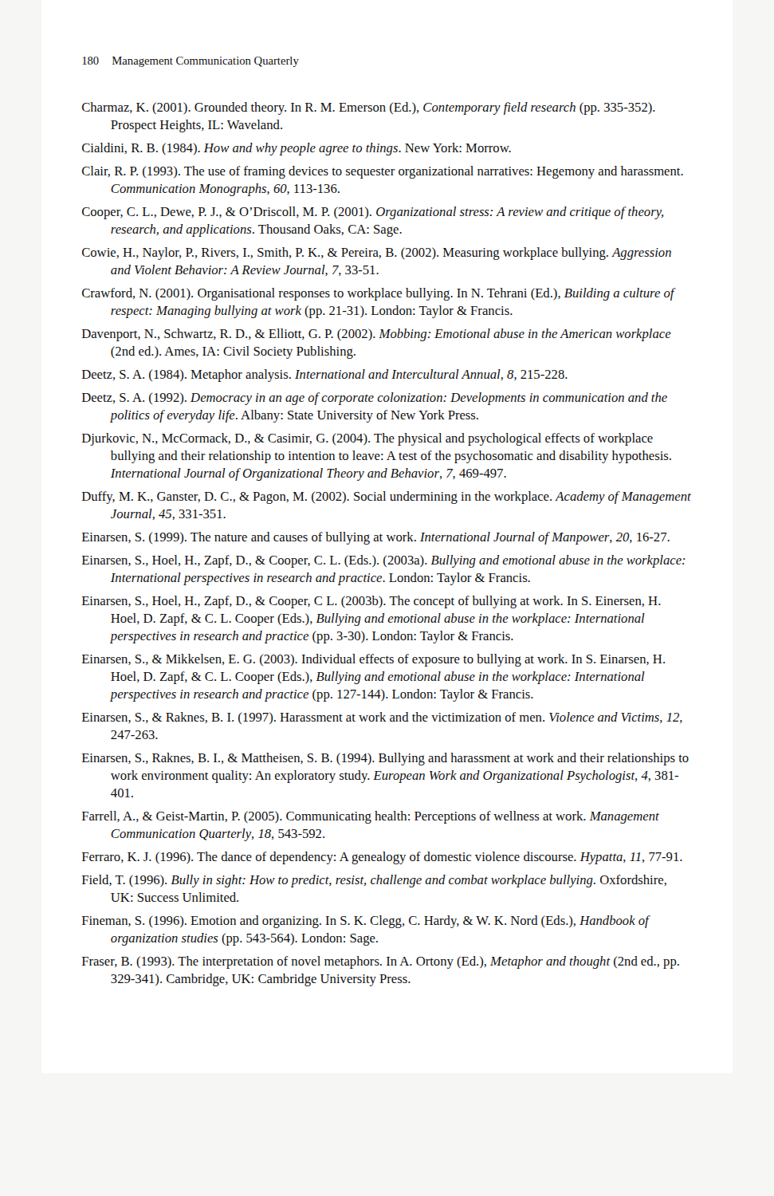180 Management Communication Quarterly
Charmaz, K. (2001). Grounded theory. In R. M. Emerson (Ed.), Contemporary field research (pp. 335-352). Prospect Heights, IL: Waveland.
Cialdini, R. B. (1984). How and why people agree to things. New York: Morrow.
Clair, R. P. (1993). The use of framing devices to sequester organizational narratives: Hegemony and harassment. Communication Monographs, 60, 113-136.
Cooper, C. L., Dewe, P. J., & O’Driscoll, M. P. (2001). Organizational stress: A review and critique of theory, research, and applications. Thousand Oaks, CA: Sage.
Cowie, H., Naylor, P., Rivers, I., Smith, P. K., & Pereira, B. (2002). Measuring workplace bullying. Aggression and Violent Behavior: A Review Journal, 7, 33-51.
Crawford, N. (2001). Organisational responses to workplace bullying. In N. Tehrani (Ed.), Building a culture of respect: Managing bullying at work (pp. 21-31). London: Taylor & Francis.
Davenport, N., Schwartz, R. D., & Elliott, G. P. (2002). Mobbing: Emotional abuse in the American workplace (2nd ed.). Ames, IA: Civil Society Publishing.
Deetz, S. A. (1984). Metaphor analysis. International and Intercultural Annual, 8, 215-228.
Deetz, S. A. (1992). Democracy in an age of corporate colonization: Developments in communication and the politics of everyday life. Albany: State University of New York Press.
Djurkovic, N., McCormack, D., & Casimir, G. (2004). The physical and psychological effects of workplace bullying and their relationship to intention to leave: A test of the psychosomatic and disability hypothesis. International Journal of Organizational Theory and Behavior, 7, 469-497.
Duffy, M. K., Ganster, D. C., & Pagon, M. (2002). Social undermining in the workplace. Academy of Management Journal, 45, 331-351.
Einarsen, S. (1999). The nature and causes of bullying at work. International Journal of Manpower, 20, 16-27.
Einarsen, S., Hoel, H., Zapf, D., & Cooper, C. L. (Eds.). (2003a). Bullying and emotional abuse in the workplace: International perspectives in research and practice. London: Taylor & Francis.
Einarsen, S., Hoel, H., Zapf, D., & Cooper, C L. (2003b). The concept of bullying at work. In S. Einersen, H. Hoel, D. Zapf, & C. L. Cooper (Eds.), Bullying and emotional abuse in the workplace: International perspectives in research and practice (pp. 3-30). London: Taylor & Francis.
Einarsen, S., & Mikkelsen, E. G. (2003). Individual effects of exposure to bullying at work. In S. Einarsen, H. Hoel, D. Zapf, & C. L. Cooper (Eds.), Bullying and emotional abuse in the workplace: International perspectives in research and practice (pp. 127-144). London: Taylor & Francis.
Einarsen, S., & Raknes, B. I. (1997). Harassment at work and the victimization of men. Violence and Victims, 12, 247-263.
Einarsen, S., Raknes, B. I., & Mattheisen, S. B. (1994). Bullying and harassment at work and their relationships to work environment quality: An exploratory study. European Work and Organizational Psychologist, 4, 381-401.
Farrell, A., & Geist-Martin, P. (2005). Communicating health: Perceptions of wellness at work. Management Communication Quarterly, 18, 543-592.
Ferraro, K. J. (1996). The dance of dependency: A genealogy of domestic violence discourse. Hypatta, 11, 77-91.
Field, T. (1996). Bully in sight: How to predict, resist, challenge and combat workplace bullying. Oxfordshire, UK: Success Unlimited.
Fineman, S. (1996). Emotion and organizing. In S. K. Clegg, C. Hardy, & W. K. Nord (Eds.), Handbook of organization studies (pp. 543-564). London: Sage.
Fraser, B. (1993). The interpretation of novel metaphors. In A. Ortony (Ed.), Metaphor and thought (2nd ed., pp. 329-341). Cambridge, UK: Cambridge University Press.